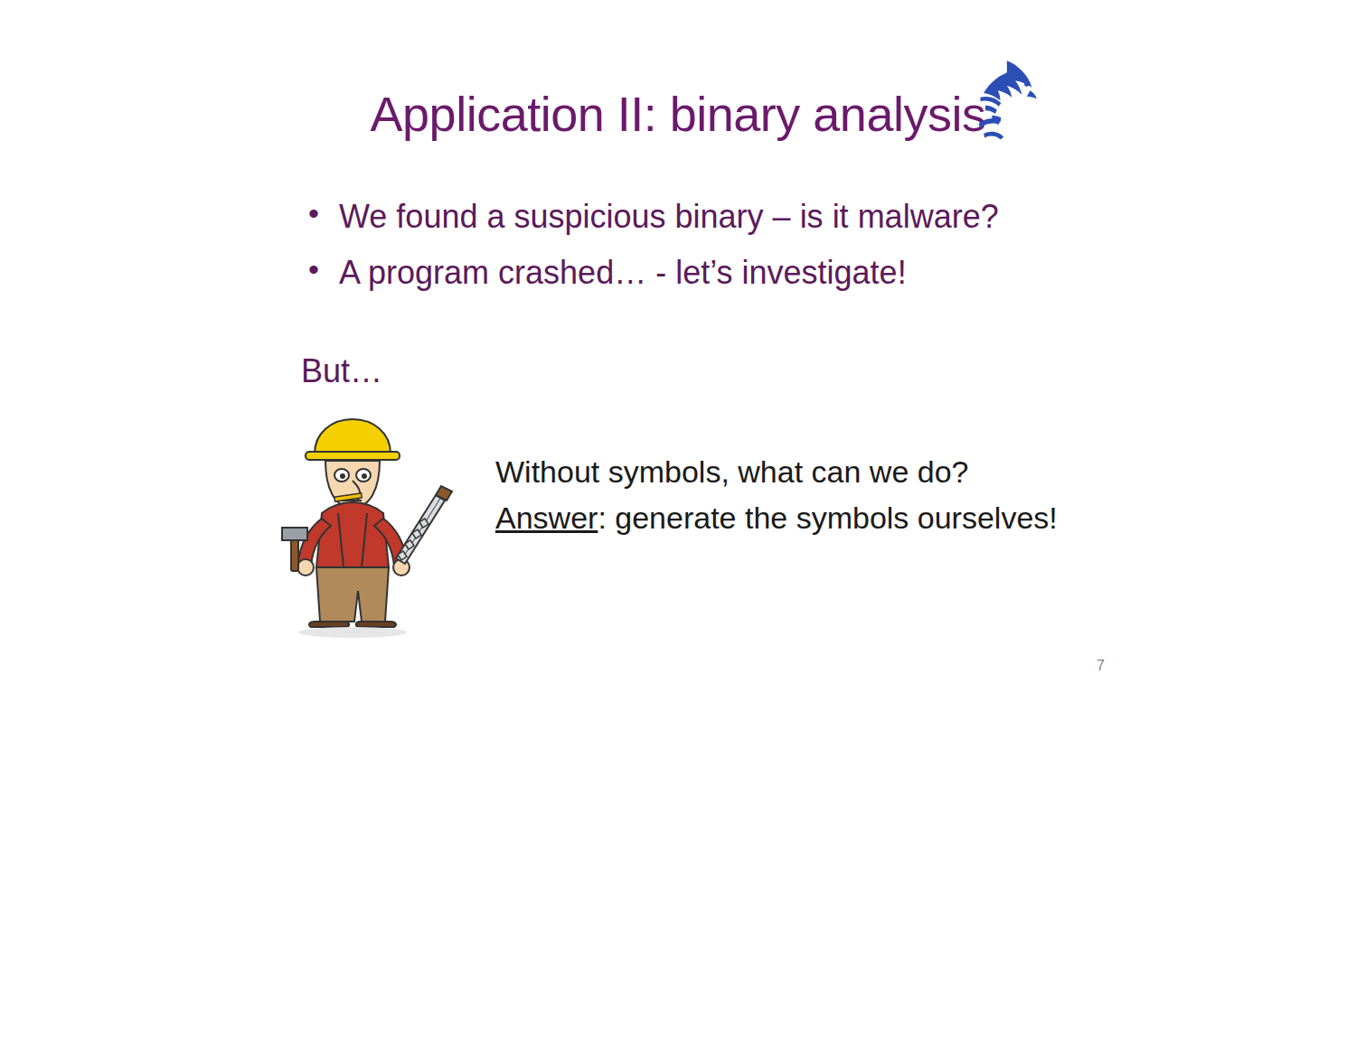Application II: binary analysis
We found a suspicious binary – is it malware?
A program crashed… - let’s investigate!
But…
Without symbols, what can we do?
Answer: generate the symbols ourselves!
7